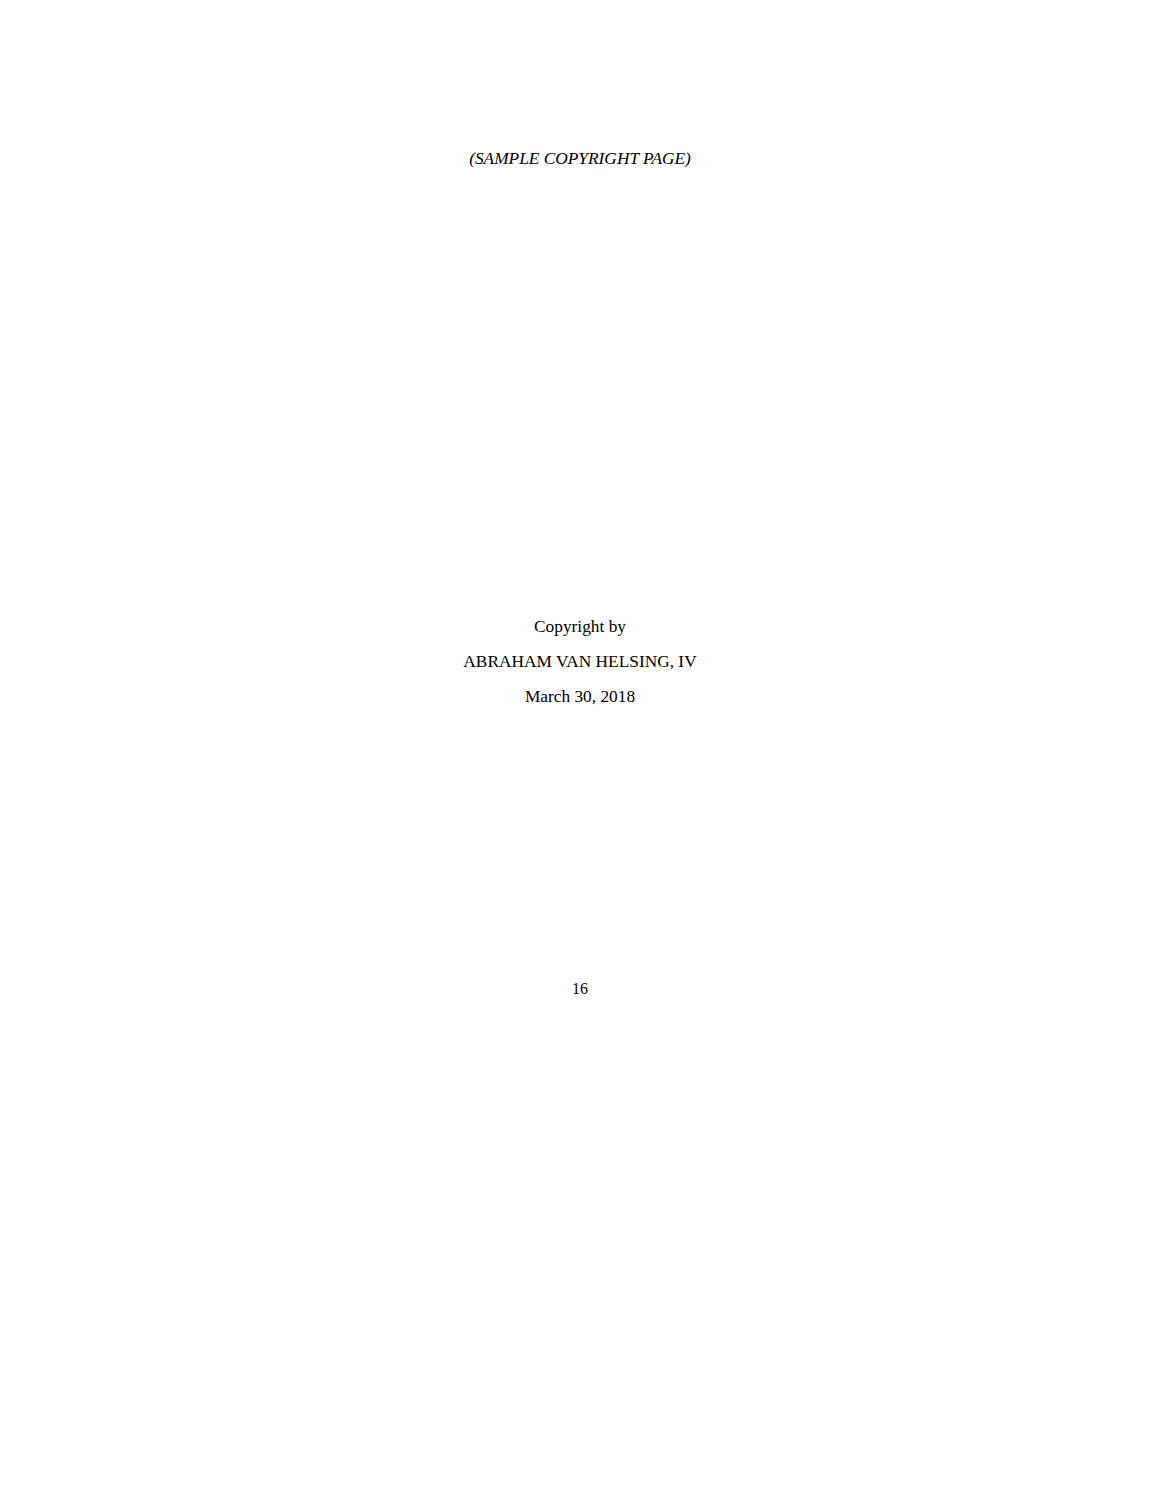(SAMPLE COPYRIGHT PAGE)
Copyright by
ABRAHAM VAN HELSING, IV
March 30, 2018
16